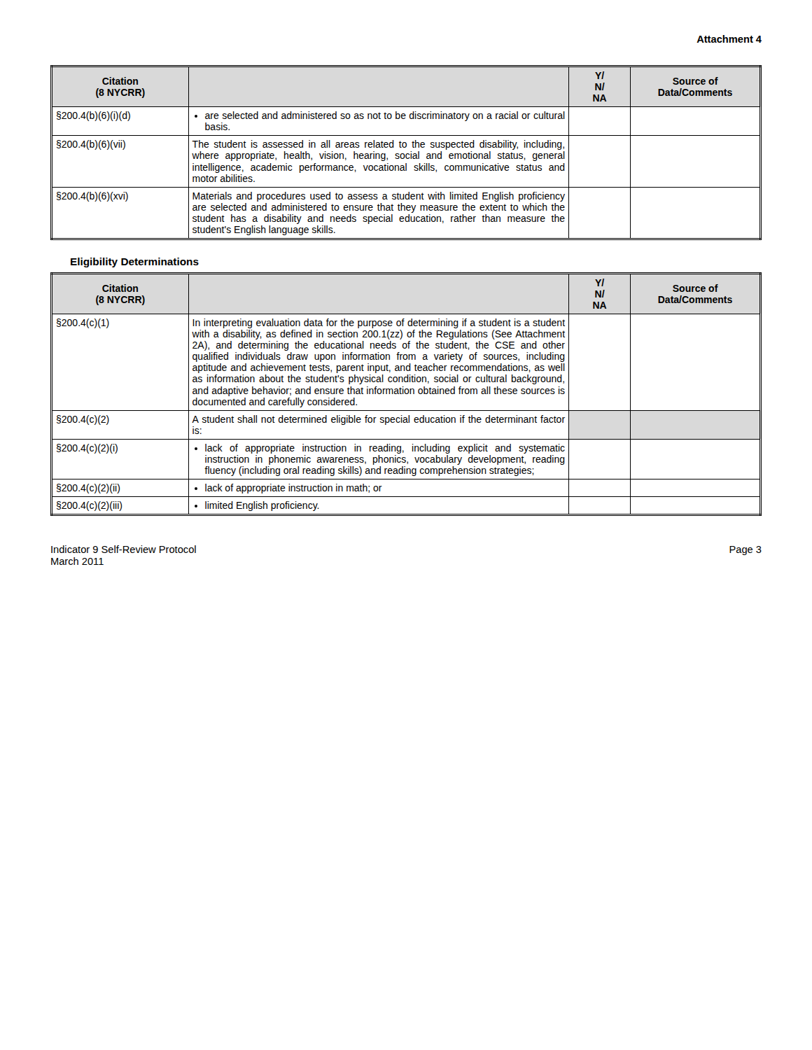Attachment 4
| Citation (8 NYCRR) | | Y/ N/ NA | Source of Data/Comments |
| --- | --- | --- | --- |
| §200.4(b)(6)(i)(d) | are selected and administered so as not to be discriminatory on a racial or cultural basis. | | |
| §200.4(b)(6)(vii) | The student is assessed in all areas related to the suspected disability, including, where appropriate, health, vision, hearing, social and emotional status, general intelligence, academic performance, vocational skills, communicative status and motor abilities. | | |
| §200.4(b)(6)(xvi) | Materials and procedures used to assess a student with limited English proficiency are selected and administered to ensure that they measure the extent to which the student has a disability and needs special education, rather than measure the student's English language skills. | | |
Eligibility Determinations
| Citation (8 NYCRR) | | Y/ N/ NA | Source of Data/Comments |
| --- | --- | --- | --- |
| §200.4(c)(1) | In interpreting evaluation data for the purpose of determining if a student is a student with a disability, as defined in section 200.1(zz) of the Regulations (See Attachment 2A), and determining the educational needs of the student, the CSE and other qualified individuals draw upon information from a variety of sources, including aptitude and achievement tests, parent input, and teacher recommendations, as well as information about the student's physical condition, social or cultural background, and adaptive behavior; and ensure that information obtained from all these sources is documented and carefully considered. | | |
| §200.4(c)(2) | A student shall not determined eligible for special education if the determinant factor is: | | |
| §200.4(c)(2)(i) | lack of appropriate instruction in reading, including explicit and systematic instruction in phonemic awareness, phonics, vocabulary development, reading fluency (including oral reading skills) and reading comprehension strategies; | | |
| §200.4(c)(2)(ii) | lack of appropriate instruction in math; or | | |
| §200.4(c)(2)(iii) | limited English proficiency. | | |
Indicator 9 Self-Review Protocol
March 2011
Page 3